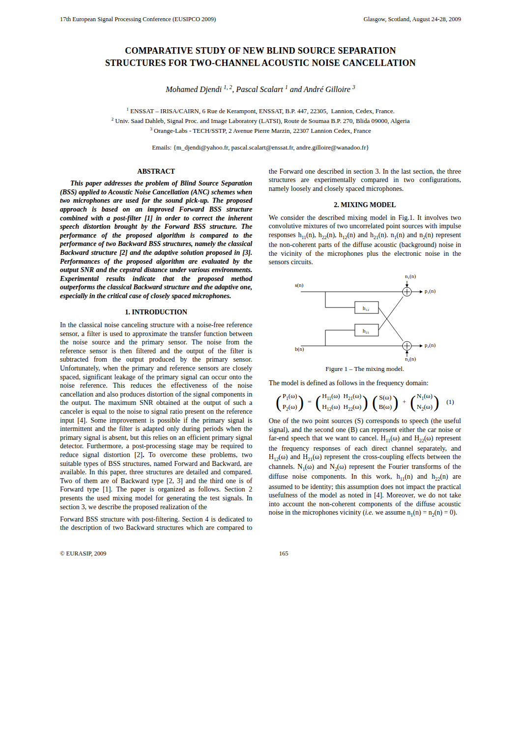17th European Signal Processing Conference (EUSIPCO 2009) Glasgow, Scotland, August 24-28, 2009
Comparative Study of New Blind Source Separation
Structures for Two-Channel Acoustic Noise Cancellation
Mohamed Djendi 1, 2, Pascal Scalart 1 and André Gilloire 3
1 ENSSAT – IRISA/CAIRN, 6 Rue de Kerampont, ENSSAT, B.P. 447, 22305, Lannion, Cedex, France.
2 Univ. Saad Dahleb, Signal Proc. and Image Laboratory (LATSI), Route de Soumaa B.P. 270, Blida 09000, Algeria
3 Orange-Labs - TECH/SSTP, 2 Avenue Pierre Marzin, 22307 Lannion Cedex, France
Emails: {m_djendi@yahoo.fr, pascal.scalart@enssat.fr, andre.gilloire@wanadoo.fr}
ABSTRACT
This paper addresses the problem of Blind Source Separation (BSS) applied to Acoustic Noise Cancellation (ANC) schemes when two microphones are used for the sound pick-up. The proposed approach is based on an improved Forward BSS structure combined with a post-filter [1] in order to correct the inherent speech distortion brought by the Forward BSS structure. The performance of the proposed algorithm is compared to the performance of two Backward BSS structures, namely the classical Backward structure [2] and the adaptive solution proposed in [3]. Performances of the proposed algorithm are evaluated by the output SNR and the cepstral distance under various environments. Experimental results indicate that the proposed method outperforms the classical Backward structure and the adaptive one, especially in the critical case of closely spaced microphones.
1. Introduction
In the classical noise canceling structure with a noise-free reference sensor, a filter is used to approximate the transfer function between the noise source and the primary sensor. The noise from the reference sensor is then filtered and the output of the filter is subtracted from the output produced by the primary sensor. Unfortunately, when the primary and reference sensors are closely spaced, significant leakage of the primary signal can occur onto the noise reference. This reduces the effectiveness of the noise cancellation and also produces distortion of the signal components in the output. The maximum SNR obtained at the output of such a canceler is equal to the noise to signal ratio present on the reference input [4]. Some improvement is possible if the primary signal is intermittent and the filter is adapted only during periods when the primary signal is absent, but this relies on an efficient primary signal detector. Furthermore, a post-processing stage may be required to reduce signal distortion [2]. To overcome these problems, two suitable types of BSS structures, named Forward and Backward, are available. In this paper, three structures are detailed and compared. Two of them are of Backward type [2, 3] and the third one is of Forward type [1]. The paper is organized as follows. Section 2 presents the used mixing model for generating the test signals. In section 3, we describe the proposed realization of the
Forward BSS structure with post-filtering. Section 4 is dedicated to the description of two Backward structures which are compared to the Forward one described in section 3. In the last section, the three structures are experimentally compared in two configurations, namely loosely and closely spaced microphones.
2. Mixing Model
We consider the described mixing model in Fig.1. It involves two convolutive mixtures of two uncorrelated point sources with impulse responses h11(n), h22(n), h12(n) and h21(n). n1(n) and n2(n) represent the non-coherent parts of the diffuse acoustic (background) noise in the vicinity of the microphones plus the electronic noise in the sensors circuits.
s(n) b(n) n₁(n) n₂(n) p₁(n) p₂(n) h₁₂ h₂₁
Figure 1 – The mixing model.
The model is defined as follows in the frequency domain:
( P1(ω) P2(ω) ) = ( H11(ω) H21(ω) H12(ω) H22(ω) ) ( S(ω) B(ω) ) + ( N1(ω) N2(ω) ) (1)
One of the two point sources (S) corresponds to speech (the useful signal), and the second one (B) can represent either the car noise or far-end speech that we want to cancel. H11(ω) and H22(ω) represent the frequency responses of each direct channel separately, and H12(ω) and H21(ω) represent the cross-coupling effects between the channels. N1(ω) and N2(ω) represent the Fourier transforms of the diffuse noise components. In this work, h11(n) and h22(n) are assumed to be identity; this assumption does not impact the practical usefulness of the model as noted in [4]. Moreover, we do not take into account the non-coherent components of the diffuse acoustic noise in the microphones vicinity (i.e. we assume n1(n) = n2(n) = 0).
© EURASIP, 2009 165